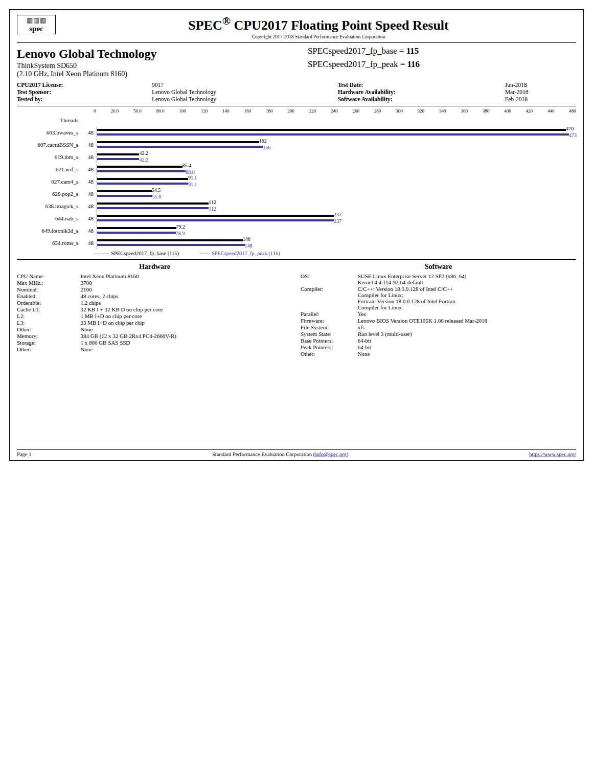▥▥▥
spec
SPEC® CPU2017 Floating Point Speed Result
Copyright 2017-2018 Standard Performance Evaluation Corporation
Lenovo Global Technology
ThinkSystem SD650
(2.10 GHz, Intel Xeon Platinum 8160)
SPECspeed2017_fp_base = 115
SPECspeed2017_fp_peak = 116
| CPU2017 License: | 9017 | Test Date: | Jun-2018 |
| Test Sponsor: | Lenovo Global Technology | Hardware Availability: | Mar-2018 |
| Tested by: | Lenovo Global Technology | Software Availability: | Feb-2018 |
020.050.080.0100120140160180200220240260280300320340360380400420440480
Threads
603.bwaves_s
48
470
473
607.cactuBSSN_s
48
162
166
619.lbm_s
48
42.2
42.2
621.wrf_s
48
85.4
88.8
627.cam4_s
48
91.1
91.1
628.pop2_s
48
54.5
55.0
638.imagick_s
48
112
112
644.nab_s
48
237
237
649.fotonik3d_s
48
79.2
78.9
654.roms_s
48
146
148
SPECspeed2017_fp_base (115) SPECspeed2017_fp_peak (116)
Hardware
| CPU Name: | Intel Xeon Platinum 8160 |
| Max MHz.: | 3700 |
| Nominal: | 2100 |
| Enabled: | 48 cores, 2 chips |
| Orderable: | 1,2 chips |
| Cache L1: | 32 KB I + 32 KB D on chip per core |
| L2: | 1 MB I+D on chip per core |
| L3: | 33 MB I+D on chip per chip |
| Other: | None |
| Memory: | 384 GB (12 x 32 GB 2Rx4 PC4-2666V-R) |
| Storage: | 1 x 800 GB SAS SSD |
| Other: | None |
Software
| OS: | SUSE Linux Enterprise Server 12 SP2 (x86_64) Kernel 4.4.114-92.64-default |
| Compiler: | C/C++: Version 18.0.0.128 of Intel C/C++ Compiler for Linux; Fortran: Version 18.0.0.128 of Intel Fortran Compiler for Linux |
| Parallel: | Yes |
| Firmware: | Lenovo BIOS Version OTE105K 1.00 released Mar-2018 |
| File System: | xfs |
| System State: | Run level 3 (multi-user) |
| Base Pointers: | 64-bit |
| Peak Pointers: | 64-bit |
| Other: | None |
Page 1 Standard Performance Evaluation Corporation (info@spec.org) https://www.spec.org/